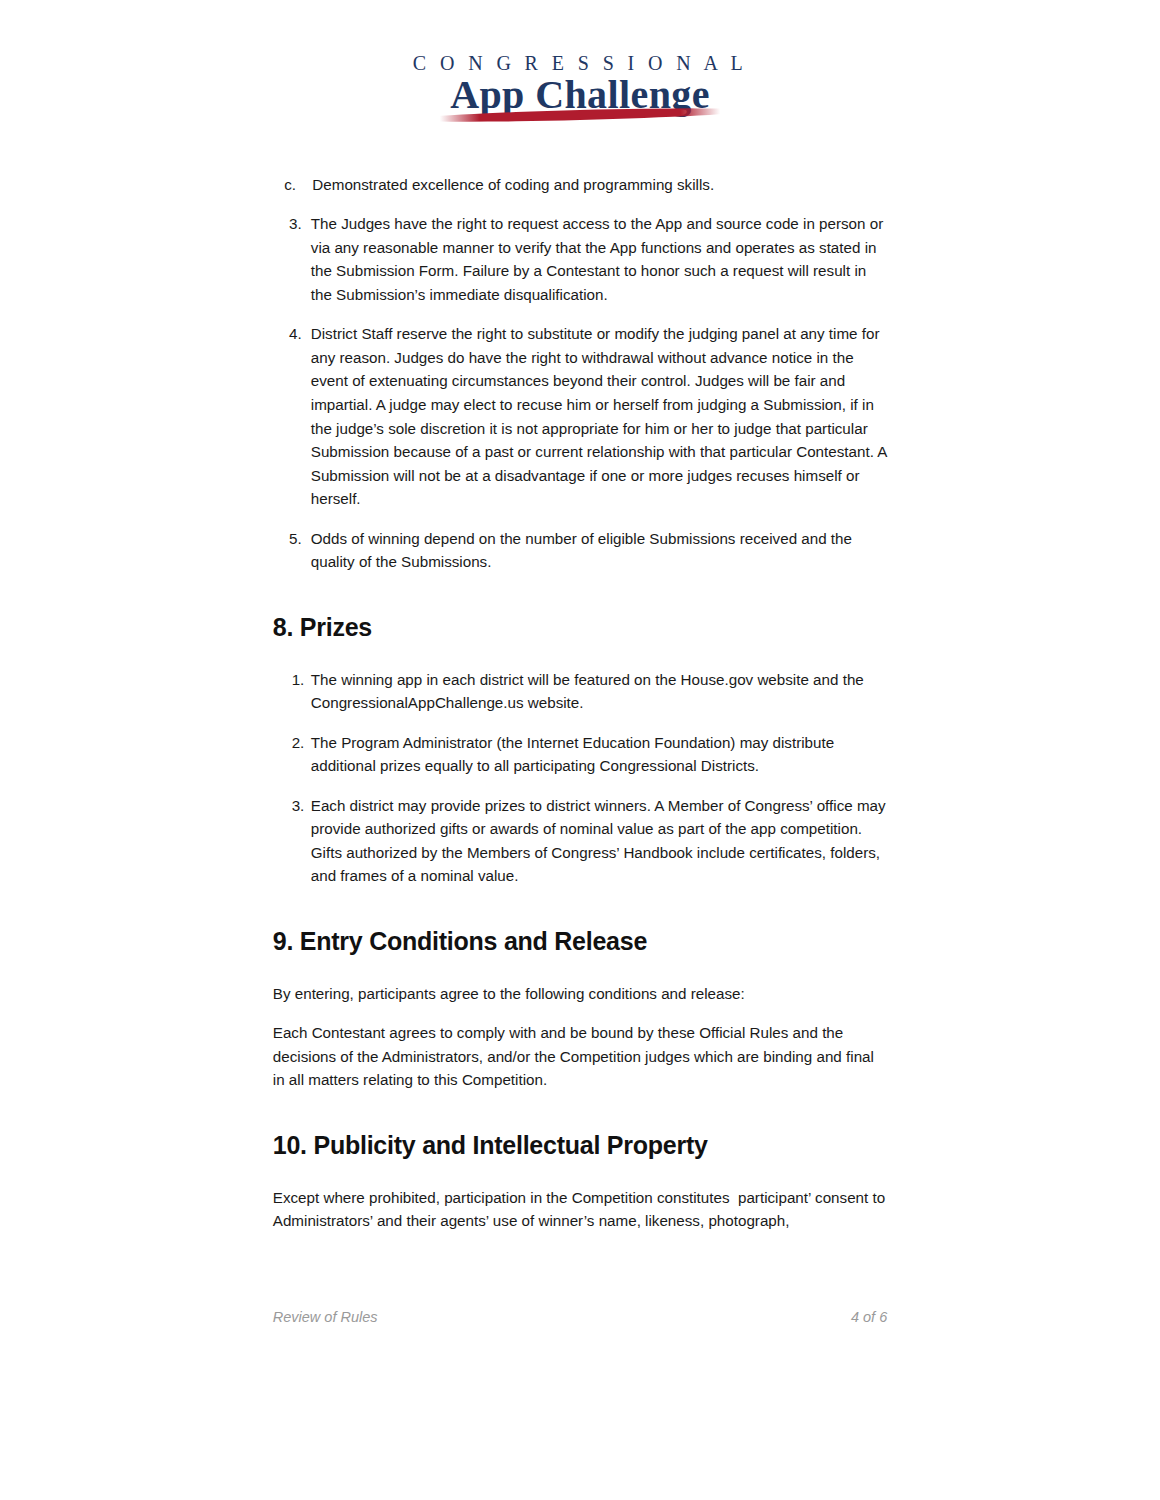C O N G R E S S I O N A L
App Challenge
Demonstrated excellence of coding and programming skills.
The Judges have the right to request access to the App and source code in person or via any reasonable manner to verify that the App functions and operates as stated in the Submission Form. Failure by a Contestant to honor such a request will result in the Submission’s immediate disqualification.
District Staff reserve the right to substitute or modify the judging panel at any time for any reason. Judges do have the right to withdrawal without advance notice in the event of extenuating circumstances beyond their control. Judges will be fair and impartial. A judge may elect to recuse him or herself from judging a Submission, if in the judge’s sole discretion it is not appropriate for him or her to judge that particular Submission because of a past or current relationship with that particular Contestant. A Submission will not be at a disadvantage if one or more judges recuses himself or herself.
Odds of winning depend on the number of eligible Submissions received and the quality of the Submissions.
8. Prizes
The winning app in each district will be featured on the House.gov website and the CongressionalAppChallenge.us website.
The Program Administrator (the Internet Education Foundation) may distribute additional prizes equally to all participating Congressional Districts.
Each district may provide prizes to district winners. A Member of Congress’ office may provide authorized gifts or awards of nominal value as part of the app competition. Gifts authorized by the Members of Congress’ Handbook include certificates, folders, and frames of a nominal value.
9. Entry Conditions and Release
By entering, participants agree to the following conditions and release:
Each Contestant agrees to comply with and be bound by these Official Rules and the decisions of the Administrators, and/or the Competition judges which are binding and final in all matters relating to this Competition.
10. Publicity and Intellectual Property
Except where prohibited, participation in the Competition constitutes participant’ consent to Administrators’ and their agents’ use of winner’s name, likeness, photograph,
Review of Rules
4 of 6